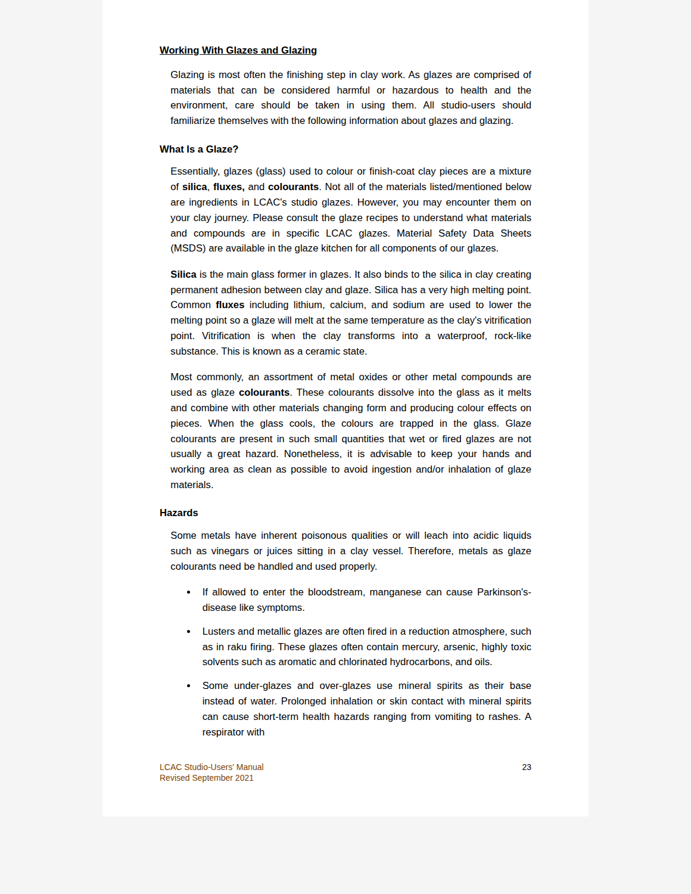Working With Glazes and Glazing
Glazing is most often the finishing step in clay work. As glazes are comprised of materials that can be considered harmful or hazardous to health and the environment, care should be taken in using them. All studio-users should familiarize themselves with the following information about glazes and glazing.
What Is a Glaze?
Essentially, glazes (glass) used to colour or finish-coat clay pieces are a mixture of silica, fluxes, and colourants. Not all of the materials listed/mentioned below are ingredients in LCAC's studio glazes. However, you may encounter them on your clay journey. Please consult the glaze recipes to understand what materials and compounds are in specific LCAC glazes. Material Safety Data Sheets (MSDS) are available in the glaze kitchen for all components of our glazes.
Silica is the main glass former in glazes. It also binds to the silica in clay creating permanent adhesion between clay and glaze. Silica has a very high melting point. Common fluxes including lithium, calcium, and sodium are used to lower the melting point so a glaze will melt at the same temperature as the clay's vitrification point. Vitrification is when the clay transforms into a waterproof, rock-like substance. This is known as a ceramic state.
Most commonly, an assortment of metal oxides or other metal compounds are used as glaze colourants. These colourants dissolve into the glass as it melts and combine with other materials changing form and producing colour effects on pieces. When the glass cools, the colours are trapped in the glass. Glaze colourants are present in such small quantities that wet or fired glazes are not usually a great hazard. Nonetheless, it is advisable to keep your hands and working area as clean as possible to avoid ingestion and/or inhalation of glaze materials.
Hazards
Some metals have inherent poisonous qualities or will leach into acidic liquids such as vinegars or juices sitting in a clay vessel. Therefore, metals as glaze colourants need be handled and used properly.
If allowed to enter the bloodstream, manganese can cause Parkinson's-disease like symptoms.
Lusters and metallic glazes are often fired in a reduction atmosphere, such as in raku firing. These glazes often contain mercury, arsenic, highly toxic solvents such as aromatic and chlorinated hydrocarbons, and oils.
Some under-glazes and over-glazes use mineral spirits as their base instead of water. Prolonged inhalation or skin contact with mineral spirits can cause short-term health hazards ranging from vomiting to rashes. A respirator with
LCAC Studio-Users' Manual
Revised September 2021
23